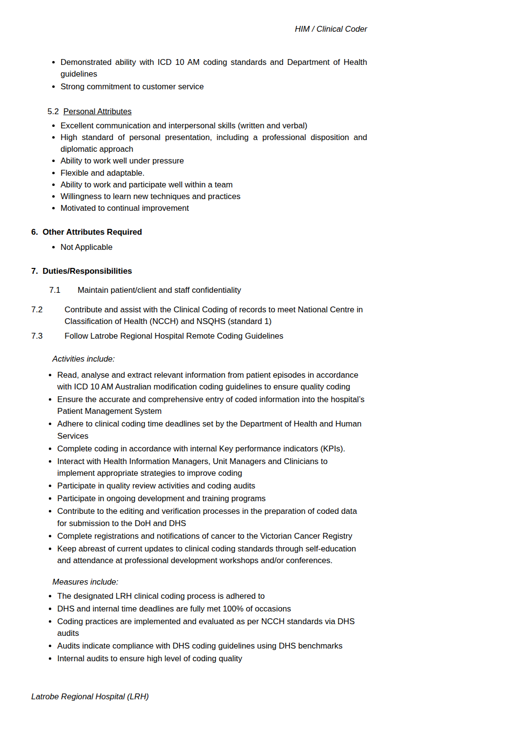HIM / Clinical Coder
Demonstrated ability with ICD 10 AM coding standards and Department of Health guidelines
Strong commitment to customer service
5.2 Personal Attributes
Excellent communication and interpersonal skills (written and verbal)
High standard of personal presentation, including a professional disposition and diplomatic approach
Ability to work well under pressure
Flexible and adaptable.
Ability to work and participate well within a team
Willingness to learn new techniques and practices
Motivated to continual improvement
6. Other Attributes Required
Not Applicable
7. Duties/Responsibilities
7.1 Maintain patient/client and staff confidentiality
7.2 Contribute and assist with the Clinical Coding of records to meet National Centre in Classification of Health (NCCH) and NSQHS (standard 1)
7.3 Follow Latrobe Regional Hospital Remote Coding Guidelines
Activities include:
Read, analyse and extract relevant information from patient episodes in accordance with ICD 10 AM Australian modification coding guidelines to ensure quality coding
Ensure the accurate and comprehensive entry of coded information into the hospital’s Patient Management System
Adhere to clinical coding time deadlines set by the Department of Health and Human Services
Complete coding in accordance with internal Key performance indicators (KPIs).
Interact with Health Information Managers, Unit Managers and Clinicians to implement appropriate strategies to improve coding
Participate in quality review activities and coding audits
Participate in ongoing development and training programs
Contribute to the editing and verification processes in the preparation of coded data for submission to the DoH and DHS
Complete registrations and notifications of cancer to the Victorian Cancer Registry
Keep abreast of current updates to clinical coding standards through self-education and attendance at professional development workshops and/or conferences.
Measures include:
The designated LRH clinical coding process is adhered to
DHS and internal time deadlines are fully met 100% of occasions
Coding practices are implemented and evaluated as per NCCH standards via DHS audits
Audits indicate compliance with DHS coding guidelines using DHS benchmarks
Internal audits to ensure high level of coding quality
Latrobe Regional Hospital (LRH)